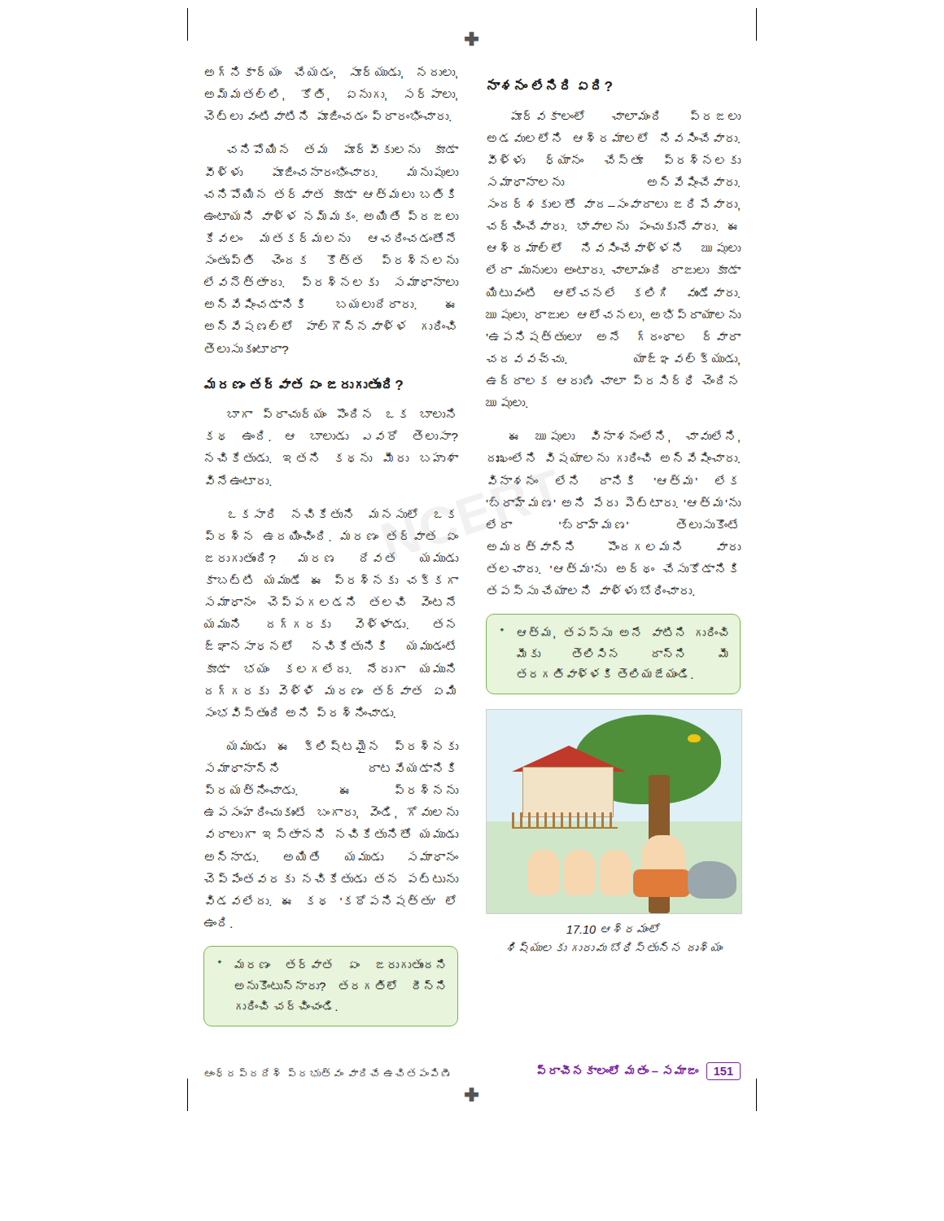✚
NCERT
అగ్నికార్యం చేయడం, సూర్యుడు, నదులు, అమ్మతల్లి, కోతి, ఏనుగు, సర్పాలు, చెట్లు వంటివాటిని పూజించడం ప్రారంభించారు.
చనిపోయిన తమ పూర్వీకులను కూడా వీళ్ళు పూజించనారంభించారు. మనుషులు చనిపోయిన తర్వాత కూడా ఆత్మలు బతికి ఉంటాయని వాళ్ళ నమ్మకం. అయితే ప్రజలు కేవలం మతకర్మలను ఆచరించడంతోనే సంతృప్తి చెందక కొత్త ప్రశ్నలను లేవనెత్తారు. ప్రశ్నలకు సమాధానాలు అన్వేషించడానికి బయలుదేరారు. ఈ అన్వేషణల్లో పాల్గొన్నవాళ్ళ గురించి తెలుసుకుంటారా?
మరణం తర్వాత ఏం జరుగుతుంది?
బాగా ప్రాచుర్యం పొందిన ఒక బాలుని కథ ఉంది. ఆ బాలుడు ఎవరో తెలుసా? నచికేతుడు. ఇతని కథను మీరు బహుశా వినేఉంటారు.
ఒకసారి నచికేతుని మనసులో ఒక ప్రశ్న ఉదయించింది. మరణం తర్వాత ఏం జరుగుతుంది? మరణ దేవత యముడు కాబట్టి యముడే ఈ ప్రశ్నకు చక్కగా సమాధానం చెప్పగలడని తలచి వెంటనే యముని దగ్గరకు వెళ్ళాడు. తన జ్ఞానసాధనలో నచికేతునికి యముడంటే కూడా భయం కలగలేదు. నేరుగా యముని దగ్గరకు వెళ్ళి మరణం తర్వాత ఏమి సంభవిస్తుంది అని ప్రశ్నించాడు.
యముడు ఈ క్లిష్టమైన ప్రశ్నకు సమాధానాన్ని దాటవేయడానికి ప్రయత్నించాడు. ఈ ప్రశ్నను ఉపసంహరించుకుంటే బంగారు, వెండి, గోవులను వరాలుగా ఇస్తానని నచికేతునితో యముడు అన్నాడు. అయితే యముడు సమాధానం చెప్పేంతవరకు నచికేతుడు తన పట్టును విడవలేదు. ఈ కథ 'కఠోపనిషత్తు' లో ఉంది.
మరణం తర్వాత ఏం జరుగుతుందని అనుకొంటున్నారు? తరగతిలో దీన్ని గురించి చర్చించండి.
నాశనం లేనిది ఏది?
పూర్వకాలంలో చాలామంది ప్రజలు అడవులలోని ఆశ్రమాలలో నివసించేవారు. వీళ్ళు ధ్యానం చేస్తూ ప్రశ్నలకు సమాధానాలను అన్వేషించేవారు. సందర్శకులతో వాద–సంవాదాలు జరిపేవారు, చర్చించేవారు. భావాలను పంచుకునేవారు. ఈ ఆశ్రమాల్లో నివసించేవాళ్ళని ఋషులు లేదా మునులు అంటారు. చాలామంది రాజులు కూడా యిటువంటి ఆలోచనలే కలిగి వుండేవారు. ఋషులు, రాజుల ఆలోచనలు, అభిప్రాయాలను 'ఉపనిషత్తులు' అనే గ్రంథాల ద్వారా చదవవచ్చు. యాజ్ఞవల్క్యుడు, ఉద్దాలక ఆరుణి చాలా ప్రసిద్ధి చెందిన ఋషులు.
ఈ ఋషులు వినాశనంలేని, చావులేని, దుఃఖంలేని విషయాలను గురించి అన్వేషించారు. వినాశనం లేని దానికి 'ఆత్మ' లేక 'బ్రాహ్మణ' అని పేరు పెట్టారు. 'ఆత్మ'ను లేదా 'బ్రాహ్మణ' తెలుసుకొంటే అమరత్వాన్ని పొందగలమని వారు తలచారు. 'ఆత్మ'ను అర్థం చేసుకోడానికి తపస్సు చేయాలని వాళ్ళు బోధించారు.
ఆత్మ, తపస్సు అనే వాటిని గురించి మీకు తెలిసిన దాన్ని మీ తరగతివాళ్ళకి తెలియజేయండి.
17.10 ఆశ్రమంలో
శిష్యులకు గురువు బోధిస్తున్న దృశ్యం
ఆంధ్రప్రదేశ్ ప్రభుత్వం వారిచే ఉచితపంపిణీ
ప్రాచీనకాలంలో మతం – సమాజం 151
✚